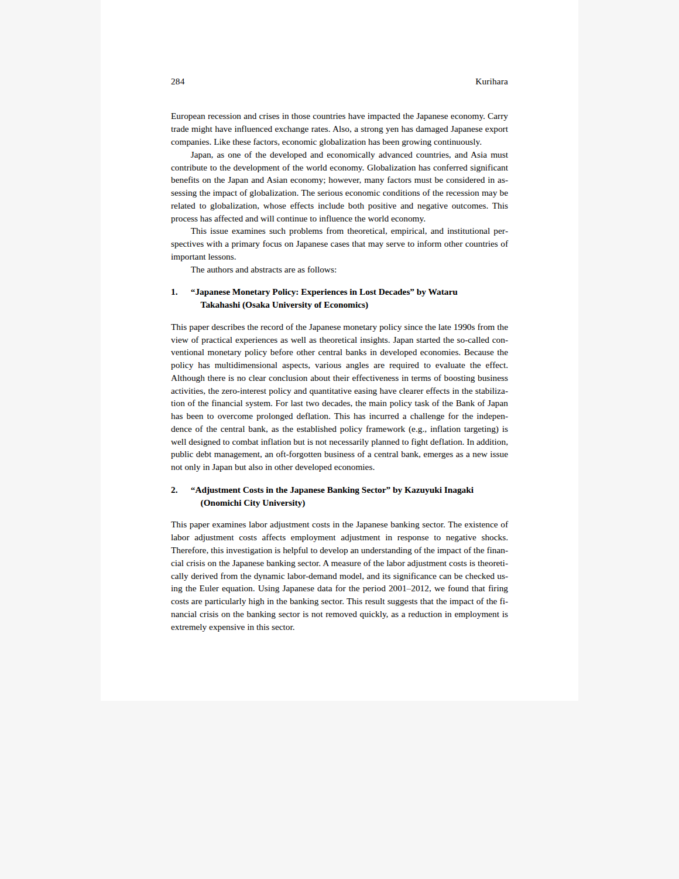284 Kurihara
European recession and crises in those countries have impacted the Japanese economy. Carry trade might have influenced exchange rates. Also, a strong yen has damaged Japanese export companies. Like these factors, economic globalization has been growing continuously.
Japan, as one of the developed and economically advanced countries, and Asia must contribute to the development of the world economy. Globalization has conferred significant benefits on the Japan and Asian economy; however, many factors must be considered in assessing the impact of globalization. The serious economic conditions of the recession may be related to globalization, whose effects include both positive and negative outcomes. This process has affected and will continue to influence the world economy.
This issue examines such problems from theoretical, empirical, and institutional perspectives with a primary focus on Japanese cases that may serve to inform other countries of important lessons.
The authors and abstracts are as follows:
1.
“Japanese Monetary Policy: Experiences in Lost Decades” by WataruTakahashi (Osaka University of Economics)
This paper describes the record of the Japanese monetary policy since the late 1990s from the view of practical experiences as well as theoretical insights. Japan started the so-called conventional monetary policy before other central banks in developed economies. Because the policy has multidimensional aspects, various angles are required to evaluate the effect. Although there is no clear conclusion about their effectiveness in terms of boosting business activities, the zero-interest policy and quantitative easing have clearer effects in the stabilization of the financial system. For last two decades, the main policy task of the Bank of Japan has been to overcome prolonged deflation. This has incurred a challenge for the independence of the central bank, as the established policy framework (e.g., inflation targeting) is well designed to combat inflation but is not necessarily planned to fight deflation. In addition, public debt management, an oft-forgotten business of a central bank, emerges as a new issue not only in Japan but also in other developed economies.
2.
“Adjustment Costs in the Japanese Banking Sector” by Kazuyuki Inagaki(Onomichi City University)
This paper examines labor adjustment costs in the Japanese banking sector. The existence of labor adjustment costs affects employment adjustment in response to negative shocks. Therefore, this investigation is helpful to develop an understanding of the impact of the financial crisis on the Japanese banking sector. A measure of the labor adjustment costs is theoretically derived from the dynamic labor-demand model, and its significance can be checked using the Euler equation. Using Japanese data for the period 2001–2012, we found that firing costs are particularly high in the banking sector. This result suggests that the impact of the financial crisis on the banking sector is not removed quickly, as a reduction in employment is extremely expensive in this sector.